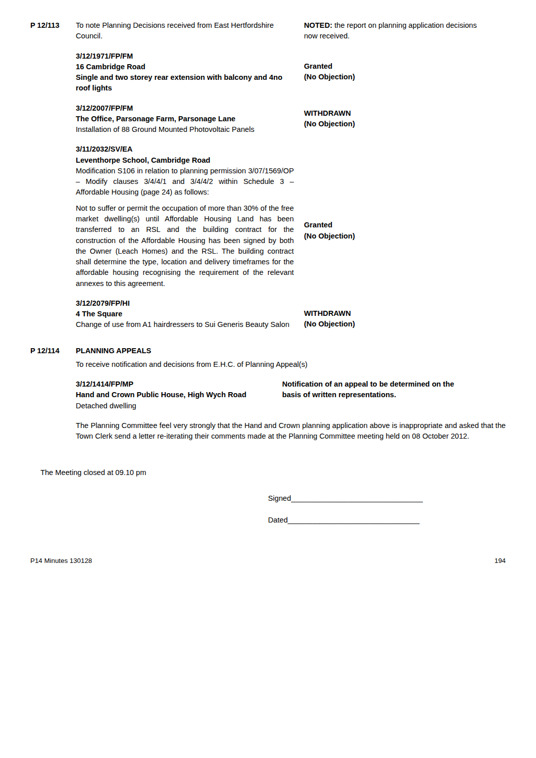P 12/113
To note Planning Decisions received from East Hertfordshire Council.
NOTED: the report on planning application decisions now received.
3/12/1971/FP/FM
16 Cambridge Road
Single and two storey rear extension with balcony and 4no roof lights
Granted
(No Objection)
3/12/2007/FP/FM
The Office, Parsonage Farm, Parsonage Lane
Installation of 88 Ground Mounted Photovoltaic Panels
WITHDRAWN
(No Objection)
3/11/2032/SV/EA
Leventhorpe School, Cambridge Road
Modification S106 in relation to planning permission 3/07/1569/OP – Modify clauses 3/4/4/1 and 3/4/4/2 within Schedule 3 – Affordable Housing (page 24) as follows:
Not to suffer or permit the occupation of more than 30% of the free market dwelling(s) until Affordable Housing Land has been transferred to an RSL and the building contract for the construction of the Affordable Housing has been signed by both the Owner (Leach Homes) and the RSL. The building contract shall determine the type, location and delivery timeframes for the affordable housing recognising the requirement of the relevant annexes to this agreement.
Granted
(No Objection)
3/12/2079/FP/HI
4 The Square
Change of use from A1 hairdressers to Sui Generis Beauty Salon
WITHDRAWN
(No Objection)
P 12/114
PLANNING APPEALS
To receive notification and decisions from E.H.C. of Planning Appeal(s)
3/12/1414/FP/MP
Hand and Crown Public House, High Wych Road
Detached dwelling
Notification of an appeal to be determined on the basis of written representations.
The Planning Committee feel very strongly that the Hand and Crown planning application above is inappropriate and asked that the Town Clerk send a letter re-iterating their comments made at the Planning Committee meeting held on 08 October 2012.
The Meeting closed at 09.10 pm
Signed________________________________
Dated________________________________
P14 Minutes 130128
194